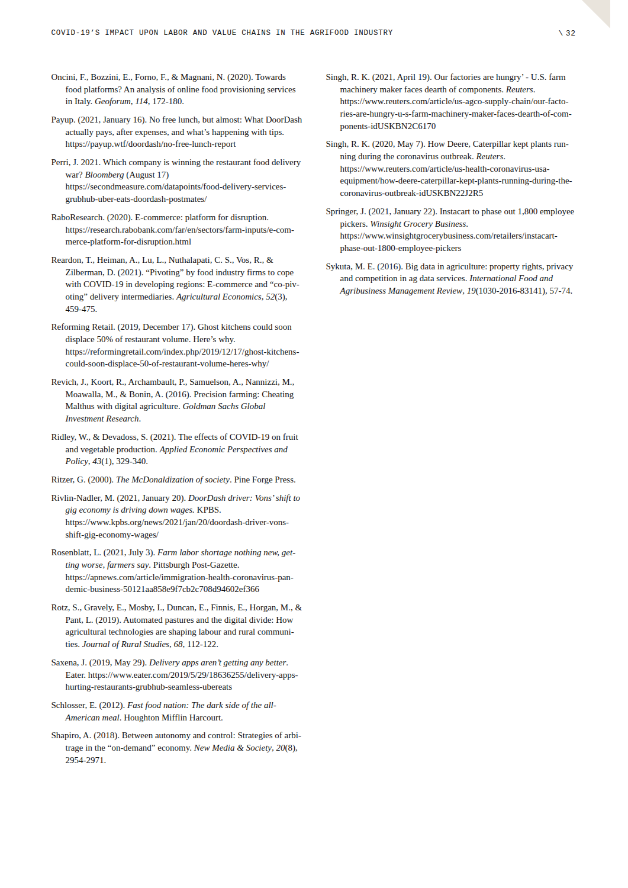COVID-19’s Impact Upon Labor and Value Chains in the Agrifood Industry
\32
Oncini, F., Bozzini, E., Forno, F., & Magnani, N. (2020). Towards food platforms? An analysis of online food provisioning services in Italy. Geoforum, 114, 172-180.
Payup. (2021, January 16). No free lunch, but almost: What DoorDash actually pays, after expenses, and what’s happening with tips. https://payup.wtf/doordash/no-free-lunch-report
Perri, J. 2021. Which company is winning the restaurant food delivery war? Bloomberg (August 17) https://secondmeasure.com/datapoints/food-delivery-services-grubhub-uber-eats-doordash-postmates/
RaboResearch. (2020). E-commerce: platform for disruption. https://research.rabobank.com/far/en/sectors/farm-inputs/e-commerce-platform-for-disruption.html
Reardon, T., Heiman, A., Lu, L., Nuthalapati, C. S., Vos, R., & Zilberman, D. (2021). “Pivoting” by food industry firms to cope with COVID-19 in developing regions: E-commerce and “co-pivoting” delivery intermediaries. Agricultural Economics, 52(3), 459-475.
Reforming Retail. (2019, December 17). Ghost kitchens could soon displace 50% of restaurant volume. Here’s why. https://reformingretail.com/index.php/2019/12/17/ghost-kitchens-could-soon-displace-50-of-restaurant-volume-heres-why/
Revich, J., Koort, R., Archambault, P., Samuelson, A., Nannizzi, M., Moawalla, M., & Bonin, A. (2016). Precision farming: Cheating Malthus with digital agriculture. Goldman Sachs Global Investment Research.
Ridley, W., & Devadoss, S. (2021). The effects of COVID-19 on fruit and vegetable production. Applied Economic Perspectives and Policy, 43(1), 329-340.
Ritzer, G. (2000). The McDonaldization of society. Pine Forge Press.
Rivlin-Nadler, M. (2021, January 20). DoorDash driver: Vons’ shift to gig economy is driving down wages. KPBS. https://www.kpbs.org/news/2021/jan/20/doordash-driver-vons-shift-gig-economy-wages/
Rosenblatt, L. (2021, July 3). Farm labor shortage nothing new, getting worse, farmers say. Pittsburgh Post-Gazette. https://apnews.com/article/immigration-health-coronavirus-pandemic-business-50121aa858e9f7cb2c708d94602ef366
Rotz, S., Gravely, E., Mosby, I., Duncan, E., Finnis, E., Horgan, M., & Pant, L. (2019). Automated pastures and the digital divide: How agricultural technologies are shaping labour and rural communities. Journal of Rural Studies, 68, 112-122.
Saxena, J. (2019, May 29). Delivery apps aren’t getting any better. Eater. https://www.eater.com/2019/5/29/18636255/delivery-apps-hurting-restaurants-grubhub-seamless-ubereats
Schlosser, E. (2012). Fast food nation: The dark side of the all-American meal. Houghton Mifflin Harcourt.
Shapiro, A. (2018). Between autonomy and control: Strategies of arbitrage in the “on-demand” economy. New Media & Society, 20(8), 2954-2971.
Singh, R. K. (2021, April 19). Our factories are hungry’ - U.S. farm machinery maker faces dearth of components. Reuters. https://www.reuters.com/article/us-agco-supply-chain/our-factories-are-hungry-u-s-farm-machinery-maker-faces-dearth-of-components-idUSKBN2C6170
Singh, R. K. (2020, May 7). How Deere, Caterpillar kept plants running during the coronavirus outbreak. Reuters. https://www.reuters.com/article/us-health-coronavirus-usa-equipment/how-deere-caterpillar-kept-plants-running-during-the-coronavirus-outbreak-idUSKBN22J2R5
Springer, J. (2021, January 22). Instacart to phase out 1,800 employee pickers. Winsight Grocery Business. https://www.winsightgrocerybusiness.com/retailers/instacart-phase-out-1800-employee-pickers
Sykuta, M. E. (2016). Big data in agriculture: property rights, privacy and competition in ag data services. International Food and Agribusiness Management Review, 19(1030-2016-83141), 57-74.